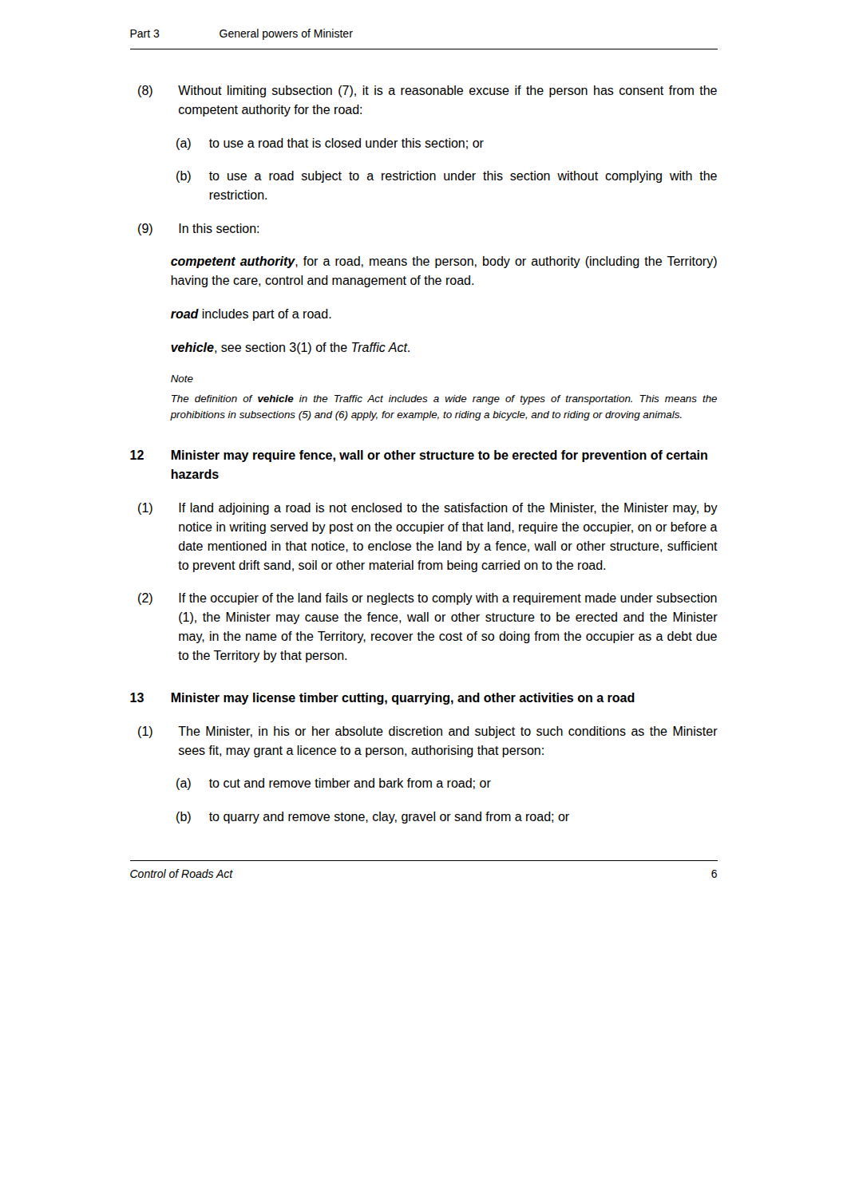Part 3 General powers of Minister
(8)
Without limiting subsection (7), it is a reasonable excuse if the person has consent from the competent authority for the road:
(a)
to use a road that is closed under this section; or
(b)
to use a road subject to a restriction under this section without complying with the restriction.
(9)
In this section:
competent authority, for a road, means the person, body or authority (including the Territory) having the care, control and management of the road.
road includes part of a road.
vehicle, see section 3(1) of the Traffic Act.
Note
The definition of vehicle in the Traffic Act includes a wide range of types of transportation. This means the prohibitions in subsections (5) and (6) apply, for example, to riding a bicycle, and to riding or droving animals.
12 Minister may require fence, wall or other structure to be erected for prevention of certain hazards
(1)
If land adjoining a road is not enclosed to the satisfaction of the Minister, the Minister may, by notice in writing served by post on the occupier of that land, require the occupier, on or before a date mentioned in that notice, to enclose the land by a fence, wall or other structure, sufficient to prevent drift sand, soil or other material from being carried on to the road.
(2)
If the occupier of the land fails or neglects to comply with a requirement made under subsection (1), the Minister may cause the fence, wall or other structure to be erected and the Minister may, in the name of the Territory, recover the cost of so doing from the occupier as a debt due to the Territory by that person.
13 Minister may license timber cutting, quarrying, and other activities on a road
(1)
The Minister, in his or her absolute discretion and subject to such conditions as the Minister sees fit, may grant a licence to a person, authorising that person:
(a)
to cut and remove timber and bark from a road; or
(b)
to quarry and remove stone, clay, gravel or sand from a road; or
Control of Roads Act 6